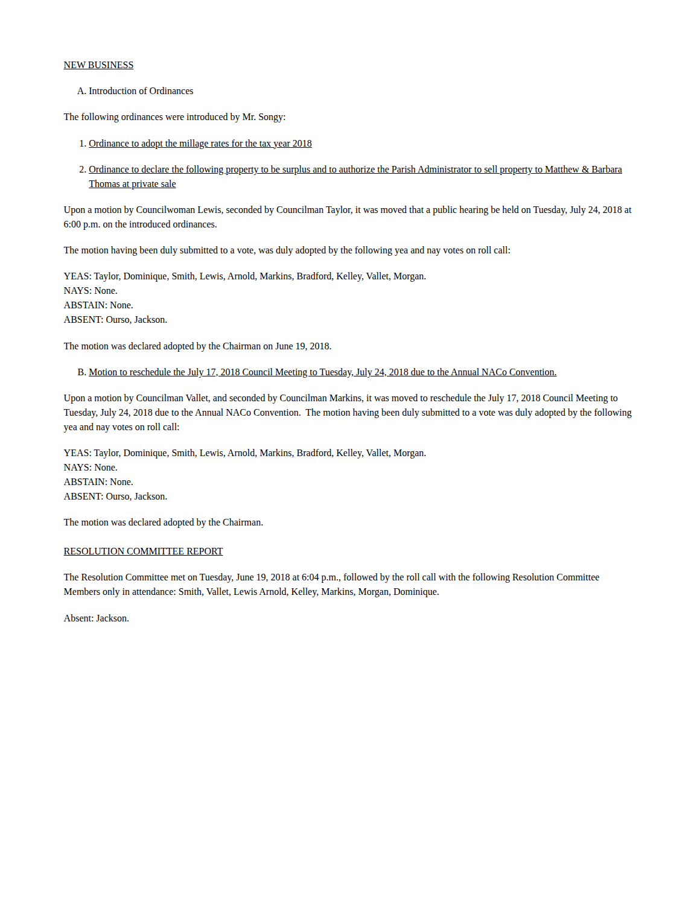NEW BUSINESS
Introduction of Ordinances
The following ordinances were introduced by Mr. Songy:
Ordinance to adopt the millage rates for the tax year 2018
Ordinance to declare the following property to be surplus and to authorize the Parish Administrator to sell property to Matthew & Barbara Thomas at private sale
Upon a motion by Councilwoman Lewis, seconded by Councilman Taylor, it was moved that a public hearing be held on Tuesday, July 24, 2018 at 6:00 p.m. on the introduced ordinances.
The motion having been duly submitted to a vote, was duly adopted by the following yea and nay votes on roll call:
YEAS: Taylor, Dominique, Smith, Lewis, Arnold, Markins, Bradford, Kelley, Vallet, Morgan.
NAYS: None.
ABSTAIN: None.
ABSENT: Ourso, Jackson.
The motion was declared adopted by the Chairman on June 19, 2018.
Motion to reschedule the July 17, 2018 Council Meeting to Tuesday, July 24, 2018 due to the Annual NACo Convention.
Upon a motion by Councilman Vallet, and seconded by Councilman Markins, it was moved to reschedule the July 17, 2018 Council Meeting to Tuesday, July 24, 2018 due to the Annual NACo Convention. The motion having been duly submitted to a vote was duly adopted by the following yea and nay votes on roll call:
YEAS: Taylor, Dominique, Smith, Lewis, Arnold, Markins, Bradford, Kelley, Vallet, Morgan.
NAYS: None.
ABSTAIN: None.
ABSENT: Ourso, Jackson.
The motion was declared adopted by the Chairman.
RESOLUTION COMMITTEE REPORT
The Resolution Committee met on Tuesday, June 19, 2018 at 6:04 p.m., followed by the roll call with the following Resolution Committee Members only in attendance: Smith, Vallet, Lewis Arnold, Kelley, Markins, Morgan, Dominique.
Absent: Jackson.